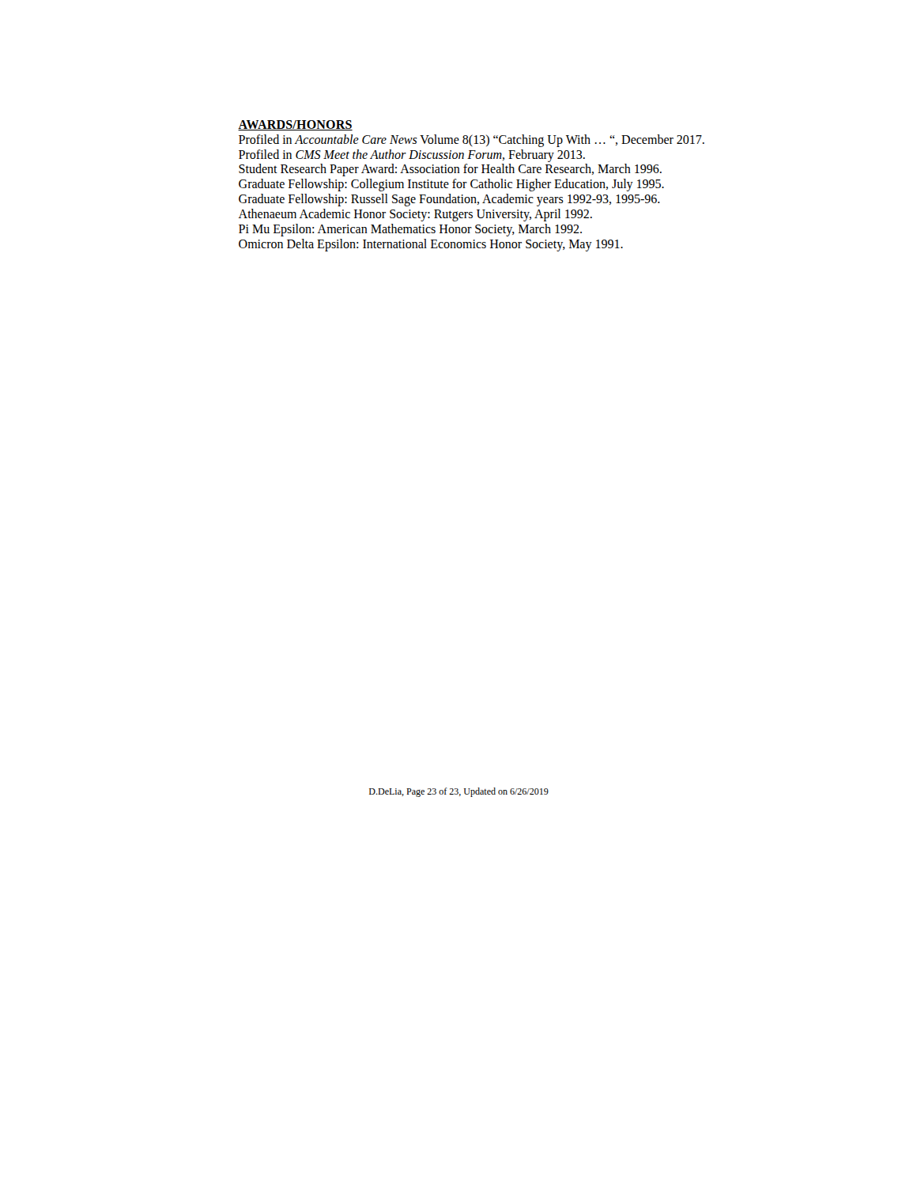AWARDS/HONORS
Profiled in Accountable Care News Volume 8(13) “Catching Up With … “, December 2017.
Profiled in CMS Meet the Author Discussion Forum, February 2013.
Student Research Paper Award: Association for Health Care Research, March 1996.
Graduate Fellowship: Collegium Institute for Catholic Higher Education, July 1995.
Graduate Fellowship: Russell Sage Foundation, Academic years 1992-93, 1995-96.
Athenaeum Academic Honor Society: Rutgers University, April 1992.
Pi Mu Epsilon: American Mathematics Honor Society, March 1992.
Omicron Delta Epsilon: International Economics Honor Society, May 1991.
D.DeLia, Page 23 of 23, Updated on 6/26/2019